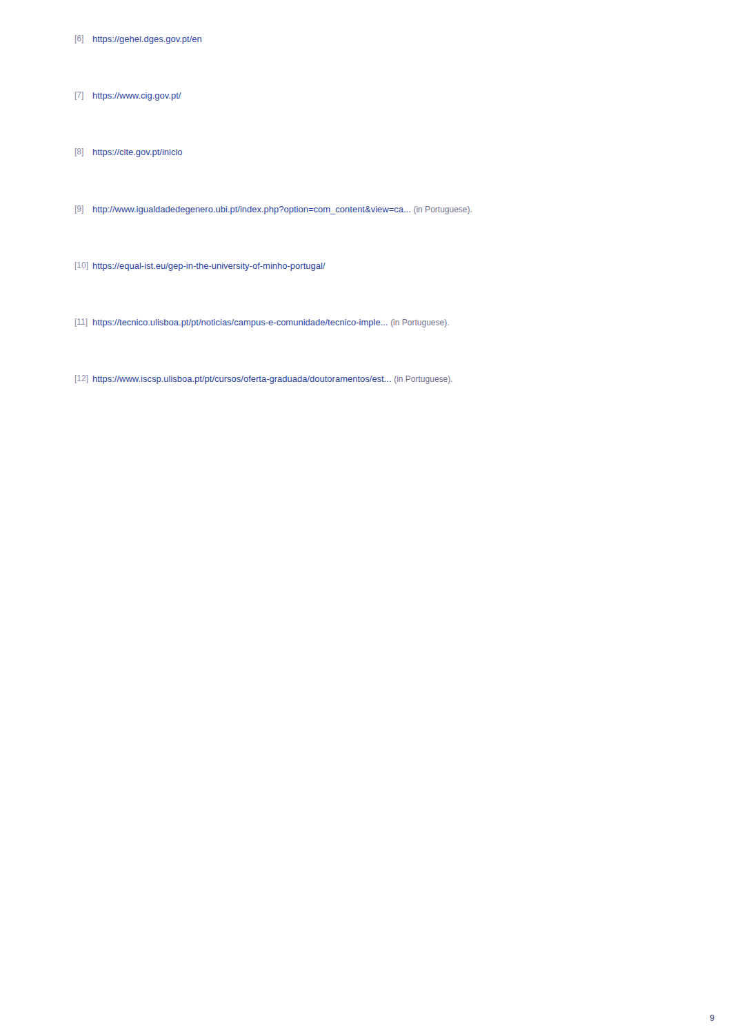[6] https://gehei.dges.gov.pt/en
[7] https://www.cig.gov.pt/
[8] https://cite.gov.pt/inicio
[9] http://www.igualdadedegenero.ubi.pt/index.php?option=com_content&view=ca... (in Portuguese).
[10] https://equal-ist.eu/gep-in-the-university-of-minho-portugal/
[11] https://tecnico.ulisboa.pt/pt/noticias/campus-e-comunidade/tecnico-imple... (in Portuguese).
[12] https://www.iscsp.ulisboa.pt/pt/cursos/oferta-graduada/doutoramentos/est... (in Portuguese).
9